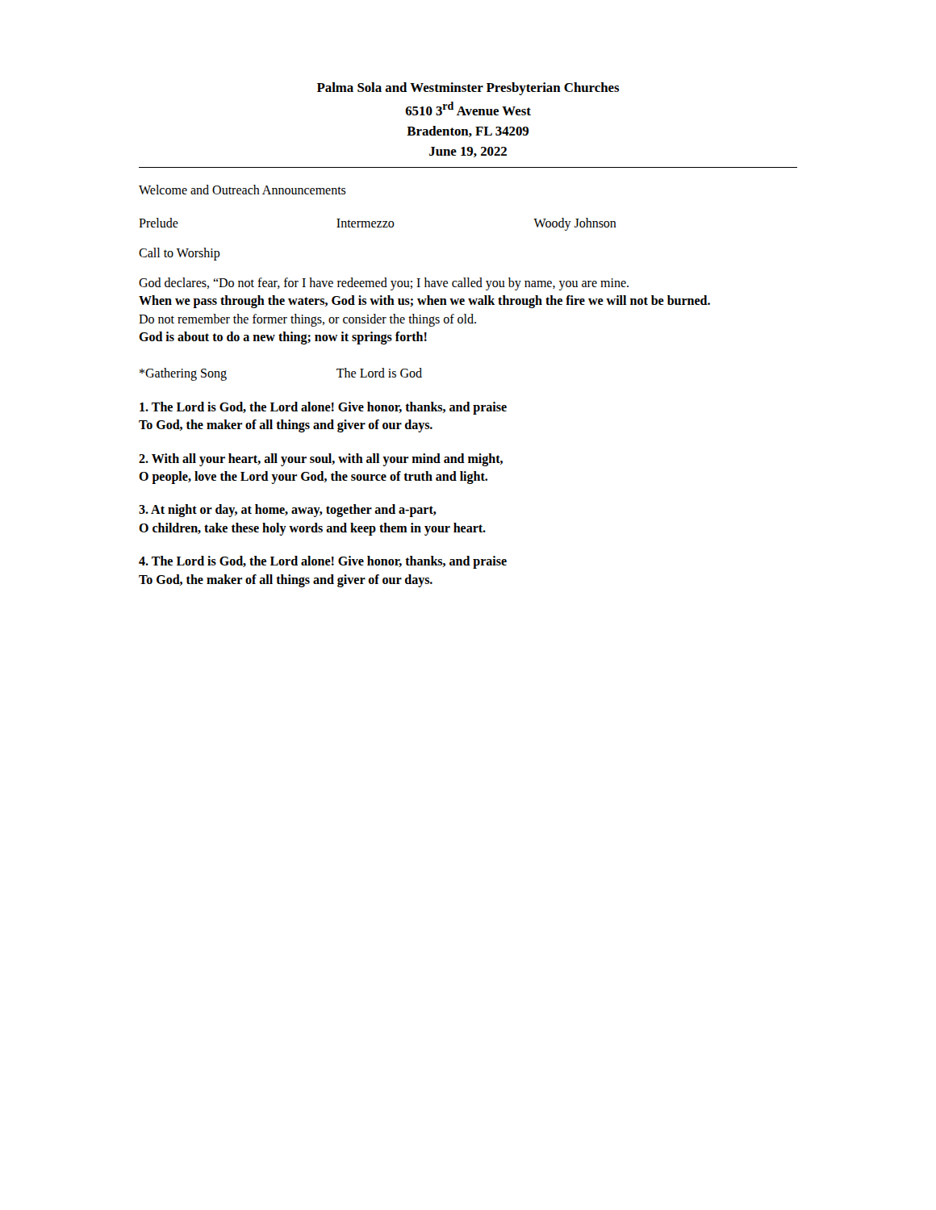Palma Sola and Westminster Presbyterian Churches
6510 3rd Avenue West
Bradenton, FL 34209
June 19, 2022
Welcome and Outreach Announcements
Prelude Intermezzo Woody Johnson
Call to Worship
God declares, “Do not fear, for I have redeemed you; I have called you by name, you are mine.
When we pass through the waters, God is with us; when we walk through the fire we will not be burned.
Do not remember the former things, or consider the things of old.
God is about to do a new thing; now it springs forth!
*Gathering Song The Lord is God
1. The Lord is God, the Lord alone! Give honor, thanks, and praise
To God, the maker of all things and giver of our days.
2. With all your heart, all your soul, with all your mind and might,
O people, love the Lord your God, the source of truth and light.
3. At night or day, at home, away, together and a-part,
O children, take these holy words and keep them in your heart.
4. The Lord is God, the Lord alone! Give honor, thanks, and praise
To God, the maker of all things and giver of our days.